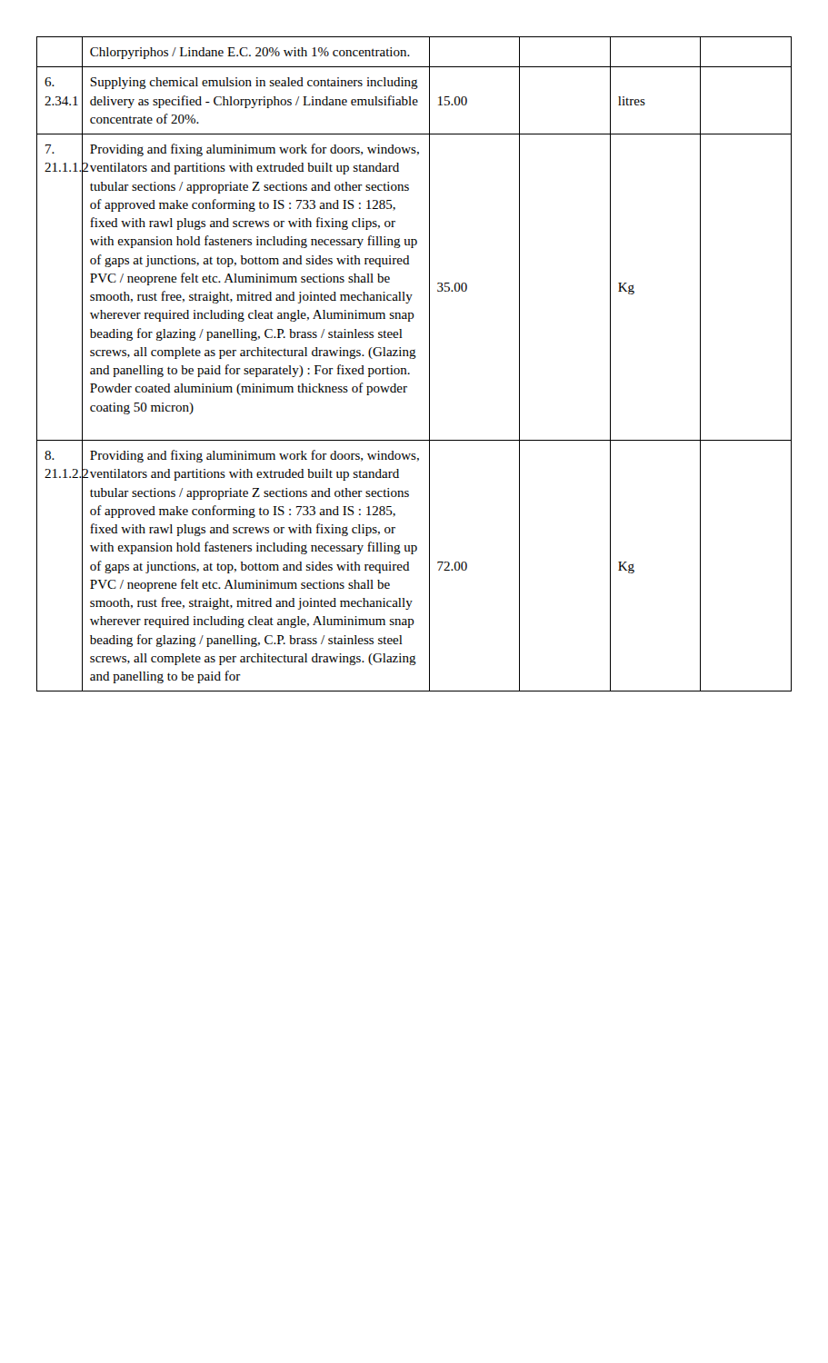| | Chlorpyriphos / Lindane E.C. 20% with 1% concentration. | | | | |
| 6. 2.34.1 | Supplying chemical emulsion in sealed containers including delivery as specified - Chlorpyriphos / Lindane emulsifiable concentrate of 20%. | 15.00 | | litres | |
| 7. 21.1.1.2 | Providing and fixing aluminimum work for doors, windows, ventilators and partitions with extruded built up standard tubular sections / appropriate Z sections and other sections of approved make conforming to IS : 733 and IS : 1285, fixed with rawl plugs and screws or with fixing clips, or with expansion hold fasteners including necessary filling up of gaps at junctions, at top, bottom and sides with required PVC / neoprene felt etc. Aluminimum sections shall be smooth, rust free, straight, mitred and jointed mechanically wherever required including cleat angle, Aluminimum snap beading for glazing / panelling, C.P. brass / stainless steel screws, all complete as per architectural drawings. (Glazing and panelling to be paid for separately) : For fixed portion. Powder coated aluminium (minimum thickness of powder coating 50 micron) | 35.00 | | Kg | |
| 8. 21.1.2.2 | Providing and fixing aluminimum work for doors, windows, ventilators and partitions with extruded built up standard tubular sections / appropriate Z sections and other sections of approved make conforming to IS : 733 and IS : 1285, fixed with rawl plugs and screws or with fixing clips, or with expansion hold fasteners including necessary filling up of gaps at junctions, at top, bottom and sides with required PVC / neoprene felt etc. Aluminimum sections shall be smooth, rust free, straight, mitred and jointed mechanically wherever required including cleat angle, Aluminimum snap beading for glazing / panelling, C.P. brass / stainless steel screws, all complete as per architectural drawings. (Glazing and panelling to be paid for | 72.00 | | Kg | |